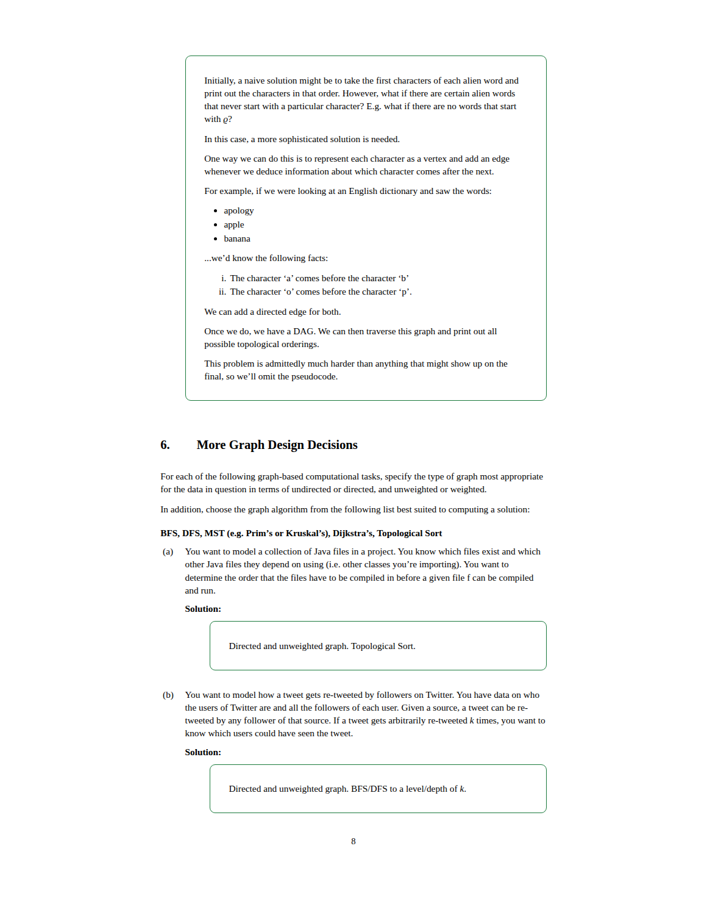Initially, a naive solution might be to take the first characters of each alien word and print out the characters in that order. However, what if there are certain alien words that never start with a particular character? E.g. what if there are no words that start with ϱ?
In this case, a more sophisticated solution is needed.
One way we can do this is to represent each character as a vertex and add an edge whenever we deduce information about which character comes after the next.
For example, if we were looking at an English dictionary and saw the words:
apology
apple
banana
...we’d know the following facts:
The character ‘a’ comes before the character ‘b’
The character ‘o’ comes before the character ‘p’.
We can add a directed edge for both.
Once we do, we have a DAG. We can then traverse this graph and print out all possible topological orderings.
This problem is admittedly much harder than anything that might show up on the final, so we’ll omit the pseudocode.
6. More Graph Design Decisions
For each of the following graph-based computational tasks, specify the type of graph most appropriate for the data in question in terms of undirected or directed, and unweighted or weighted.
In addition, choose the graph algorithm from the following list best suited to computing a solution:
BFS, DFS, MST (e.g. Prim’s or Kruskal’s), Dijkstra’s, Topological Sort
You want to model a collection of Java files in a project. You know which files exist and which other Java files they depend on using (i.e. other classes you’re importing). You want to determine the order that the files have to be compiled in before a given file f can be compiled and run.
Solution:
Directed and unweighted graph. Topological Sort.
You want to model how a tweet gets re-tweeted by followers on Twitter. You have data on who the users of Twitter are and all the followers of each user. Given a source, a tweet can be re-tweeted by any follower of that source. If a tweet gets arbitrarily re-tweeted k times, you want to know which users could have seen the tweet.
Solution:
Directed and unweighted graph. BFS/DFS to a level/depth of k.
8